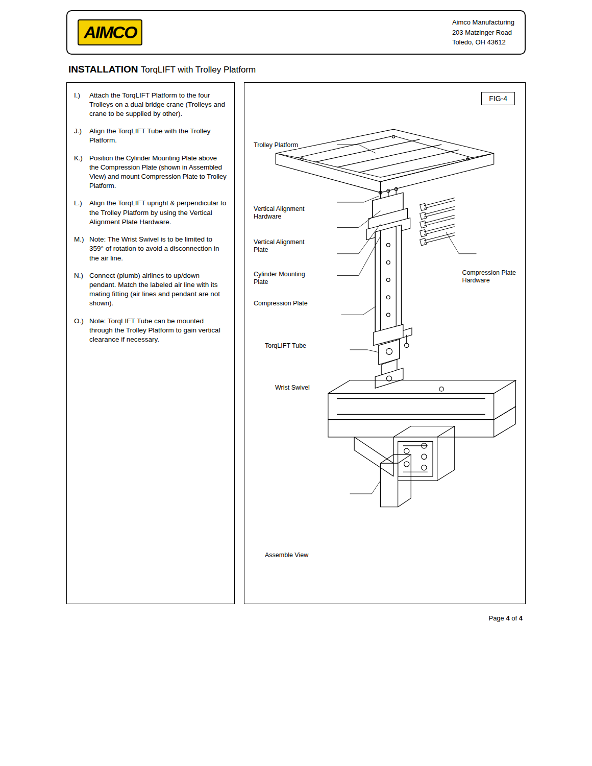AIMCO
Aimco Manufacturing
203 Matzinger Road
Toledo, OH 43612
INSTALLATION TorqLIFT with Trolley Platform
I.) Attach the TorqLIFT Platform to the four Trolleys on a dual bridge crane (Trolleys and crane to be supplied by other).
J.) Align the TorqLIFT Tube with the Trolley Platform.
K.) Position the Cylinder Mounting Plate above the Compression Plate (shown in Assembled View) and mount Compression Plate to Trolley Platform.
L.) Align the TorqLIFT upright & perpendicular to the Trolley Platform by using the Vertical Alignment Plate Hardware.
M.) Note: The Wrist Swivel is to be limited to 359° of rotation to avoid a disconnection in the air line.
N.) Connect (plumb) airlines to up/down pendant. Match the labeled air line with its mating fitting (air lines and pendant are not shown).
O.) Note: TorqLIFT Tube can be mounted through the Trolley Platform to gain vertical clearance if necessary.
FIG-4
Trolley Platform
Vertical Alignment
Hardware
Vertical Alignment
Plate
Cylinder Mounting
Plate
Compression Plate
Compression Plate
Hardware
TorqLIFT Tube
Wrist Swivel
Assemble View
Page 4 of 4